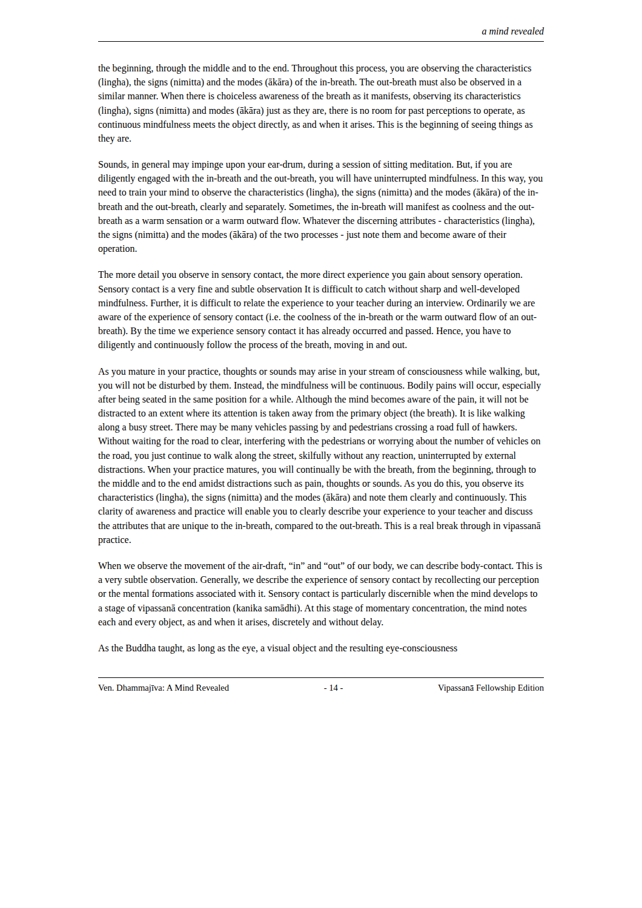a mind revealed
the beginning, through the middle and to the end. Throughout this process, you are observing the characteristics (lingha), the signs (nimitta) and the modes (ākāra) of the in-breath. The out-breath must also be observed in a similar manner. When there is choiceless awareness of the breath as it manifests, observing its characteristics (lingha), signs (nimitta) and modes (ākāra) just as they are, there is no room for past perceptions to operate, as continuous mindfulness meets the object directly, as and when it arises. This is the beginning of seeing things as they are.
Sounds, in general may impinge upon your ear-drum, during a session of sitting meditation. But, if you are diligently engaged with the in-breath and the out-breath, you will have uninterrupted mindfulness. In this way, you need to train your mind to observe the characteristics (lingha), the signs (nimitta) and the modes (ākāra) of the in-breath and the out-breath, clearly and separately. Sometimes, the in-breath will manifest as coolness and the out-breath as a warm sensation or a warm outward flow. Whatever the discerning attributes - characteristics (lingha), the signs (nimitta) and the modes (ākāra) of the two processes - just note them and become aware of their operation.
The more detail you observe in sensory contact, the more direct experience you gain about sensory operation. Sensory contact is a very fine and subtle observation It is difficult to catch without sharp and well-developed mindfulness. Further, it is difficult to relate the experience to your teacher during an interview. Ordinarily we are aware of the experience of sensory contact (i.e. the coolness of the in-breath or the warm outward flow of an out-breath). By the time we experience sensory contact it has already occurred and passed. Hence, you have to diligently and continuously follow the process of the breath, moving in and out.
As you mature in your practice, thoughts or sounds may arise in your stream of consciousness while walking, but, you will not be disturbed by them. Instead, the mindfulness will be continuous. Bodily pains will occur, especially after being seated in the same position for a while. Although the mind becomes aware of the pain, it will not be distracted to an extent where its attention is taken away from the primary object (the breath). It is like walking along a busy street. There may be many vehicles passing by and pedestrians crossing a road full of hawkers. Without waiting for the road to clear, interfering with the pedestrians or worrying about the number of vehicles on the road, you just continue to walk along the street, skilfully without any reaction, uninterrupted by external distractions. When your practice matures, you will continually be with the breath, from the beginning, through to the middle and to the end amidst distractions such as pain, thoughts or sounds. As you do this, you observe its characteristics (lingha), the signs (nimitta) and the modes (ākāra) and note them clearly and continuously. This clarity of awareness and practice will enable you to clearly describe your experience to your teacher and discuss the attributes that are unique to the in-breath, compared to the out-breath. This is a real break through in vipassanā practice.
When we observe the movement of the air-draft, “in” and “out” of our body, we can describe body-contact. This is a very subtle observation. Generally, we describe the experience of sensory contact by recollecting our perception or the mental formations associated with it. Sensory contact is particularly discernible when the mind develops to a stage of vipassanā concentration (kanika samādhi). At this stage of momentary concentration, the mind notes each and every object, as and when it arises, discretely and without delay.
As the Buddha taught, as long as the eye, a visual object and the resulting eye-consciousness
Ven. Dhammajīva: A Mind Revealed
- 14 -
Vipassanā Fellowship Edition